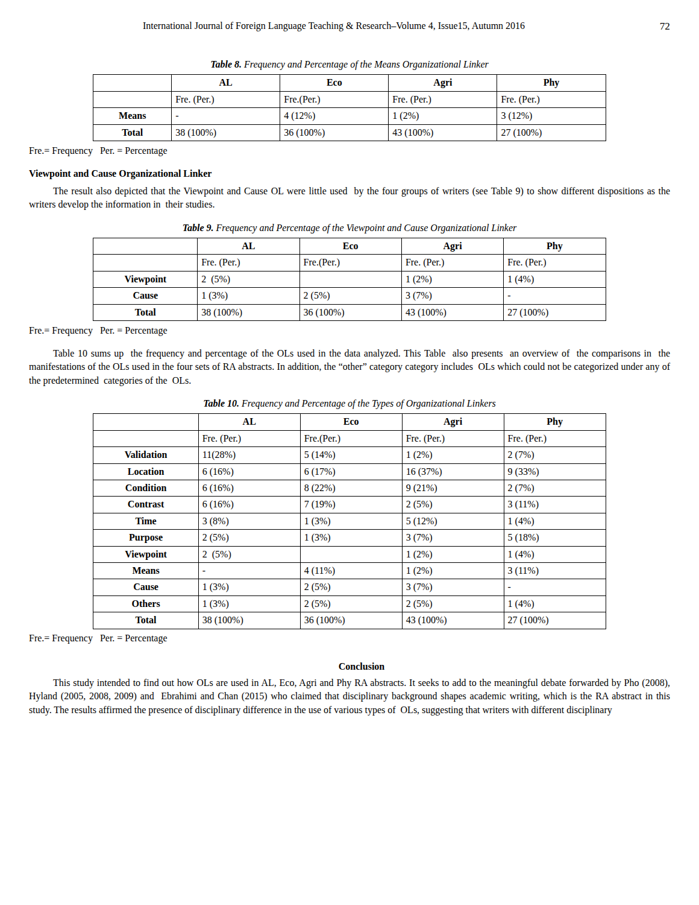International Journal of Foreign Language Teaching & Research–Volume 4, Issue15, Autumn 2016
72
Table 8. Frequency and Percentage of the Means Organizational Linker
| | AL | Eco | Agri | Phy |
| | Fre. (Per.) | Fre.(Per.) | Fre. (Per.) | Fre. (Per.) |
| Means | - | 4 (12%) | 1 (2%) | 3 (12%) |
| Total | 38 (100%) | 36 (100%) | 43 (100%) | 27 (100%) |
Fre.= Frequency Per. = Percentage
Viewpoint and Cause Organizational Linker
The result also depicted that the Viewpoint and Cause OL were little used by the four groups of writers (see Table 9) to show different dispositions as the writers develop the information in their studies.
Table 9. Frequency and Percentage of the Viewpoint and Cause Organizational Linker
| | AL | Eco | Agri | Phy |
| | Fre. (Per.) | Fre.(Per.) | Fre. (Per.) | Fre. (Per.) |
| Viewpoint | 2 (5%) | | 1 (2%) | 1 (4%) |
| Cause | 1 (3%) | 2 (5%) | 3 (7%) | - |
| Total | 38 (100%) | 36 (100%) | 43 (100%) | 27 (100%) |
Fre.= Frequency Per. = Percentage
Table 10 sums up the frequency and percentage of the OLs used in the data analyzed. This Table also presents an overview of the comparisons in the manifestations of the OLs used in the four sets of RA abstracts. In addition, the “other” category category includes OLs which could not be categorized under any of the predetermined categories of the OLs.
Table 10. Frequency and Percentage of the Types of Organizational Linkers
| | AL | Eco | Agri | Phy |
| | Fre. (Per.) | Fre.(Per.) | Fre. (Per.) | Fre. (Per.) |
| Validation | 11(28%) | 5 (14%) | 1 (2%) | 2 (7%) |
| Location | 6 (16%) | 6 (17%) | 16 (37%) | 9 (33%) |
| Condition | 6 (16%) | 8 (22%) | 9 (21%) | 2 (7%) |
| Contrast | 6 (16%) | 7 (19%) | 2 (5%) | 3 (11%) |
| Time | 3 (8%) | 1 (3%) | 5 (12%) | 1 (4%) |
| Purpose | 2 (5%) | 1 (3%) | 3 (7%) | 5 (18%) |
| Viewpoint | 2 (5%) | | 1 (2%) | 1 (4%) |
| Means | - | 4 (11%) | 1 (2%) | 3 (11%) |
| Cause | 1 (3%) | 2 (5%) | 3 (7%) | - |
| Others | 1 (3%) | 2 (5%) | 2 (5%) | 1 (4%) |
| Total | 38 (100%) | 36 (100%) | 43 (100%) | 27 (100%) |
Fre.= Frequency Per. = Percentage
Conclusion
This study intended to find out how OLs are used in AL, Eco, Agri and Phy RA abstracts. It seeks to add to the meaningful debate forwarded by Pho (2008), Hyland (2005, 2008, 2009) and Ebrahimi and Chan (2015) who claimed that disciplinary background shapes academic writing, which is the RA abstract in this study. The results affirmed the presence of disciplinary difference in the use of various types of OLs, suggesting that writers with different disciplinary